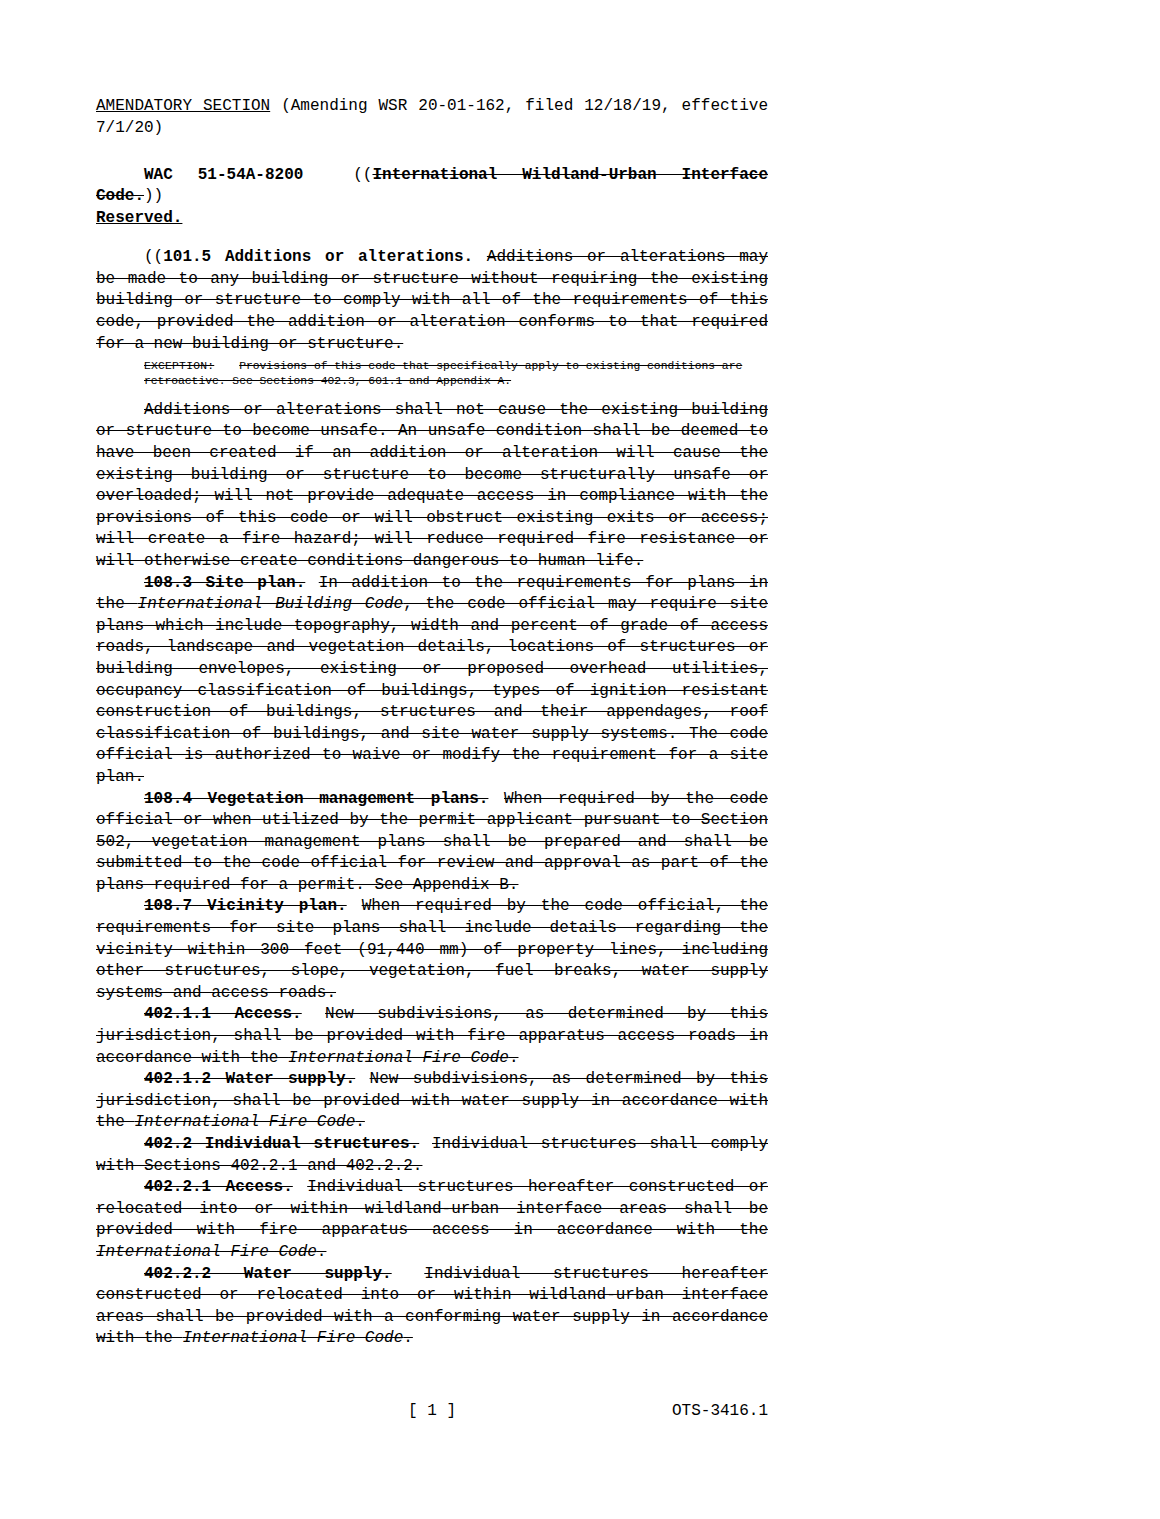AMENDATORY SECTION (Amending WSR 20-01-162, filed 12/18/19, effective 7/1/20)
WAC 51-54A-8200 ((International Wildland-Urban Interface Code.))
Reserved.
((101.5 Additions or alterations. Additions or alterations may be made to any building or structure without requiring the existing building or structure to comply with all of the requirements of this code, provided the addition or alteration conforms to that required for a new building or structure.
EXCEPTION: Provisions of this code that specifically apply to existing conditions are retroactive. See Sections 402.3, 601.1 and Appendix A.
Additions or alterations shall not cause the existing building or structure to become unsafe. An unsafe condition shall be deemed to have been created if an addition or alteration will cause the existing building or structure to become structurally unsafe or overloaded; will not provide adequate access in compliance with the provisions of this code or will obstruct existing exits or access; will create a fire hazard; will reduce required fire resistance or will otherwise create conditions dangerous to human life.
108.3 Site plan. In addition to the requirements for plans in the International Building Code, the code official may require site plans which include topography, width and percent of grade of access roads, landscape and vegetation details, locations of structures or building envelopes, existing or proposed overhead utilities, occupancy classification of buildings, types of ignition resistant construction of buildings, structures and their appendages, roof classification of buildings, and site water supply systems. The code official is authorized to waive or modify the requirement for a site plan.
108.4 Vegetation management plans. When required by the code official or when utilized by the permit applicant pursuant to Section 502, vegetation management plans shall be prepared and shall be submitted to the code official for review and approval as part of the plans required for a permit. See Appendix B.
108.7 Vicinity plan. When required by the code official, the requirements for site plans shall include details regarding the vicinity within 300 feet (91,440 mm) of property lines, including other structures, slope, vegetation, fuel breaks, water supply systems and access roads.
402.1.1 Access. New subdivisions, as determined by this jurisdiction, shall be provided with fire apparatus access roads in accordance with the International Fire Code.
402.1.2 Water supply. New subdivisions, as determined by this jurisdiction, shall be provided with water supply in accordance with the International Fire Code.
402.2 Individual structures. Individual structures shall comply with Sections 402.2.1 and 402.2.2.
402.2.1 Access. Individual structures hereafter constructed or relocated into or within wildland-urban interface areas shall be provided with fire apparatus access in accordance with the International Fire Code.
402.2.2 Water supply. Individual structures hereafter constructed or relocated into or within wildland-urban interface areas shall be provided with a conforming water supply in accordance with the International Fire Code.
[ 1 ] OTS-3416.1